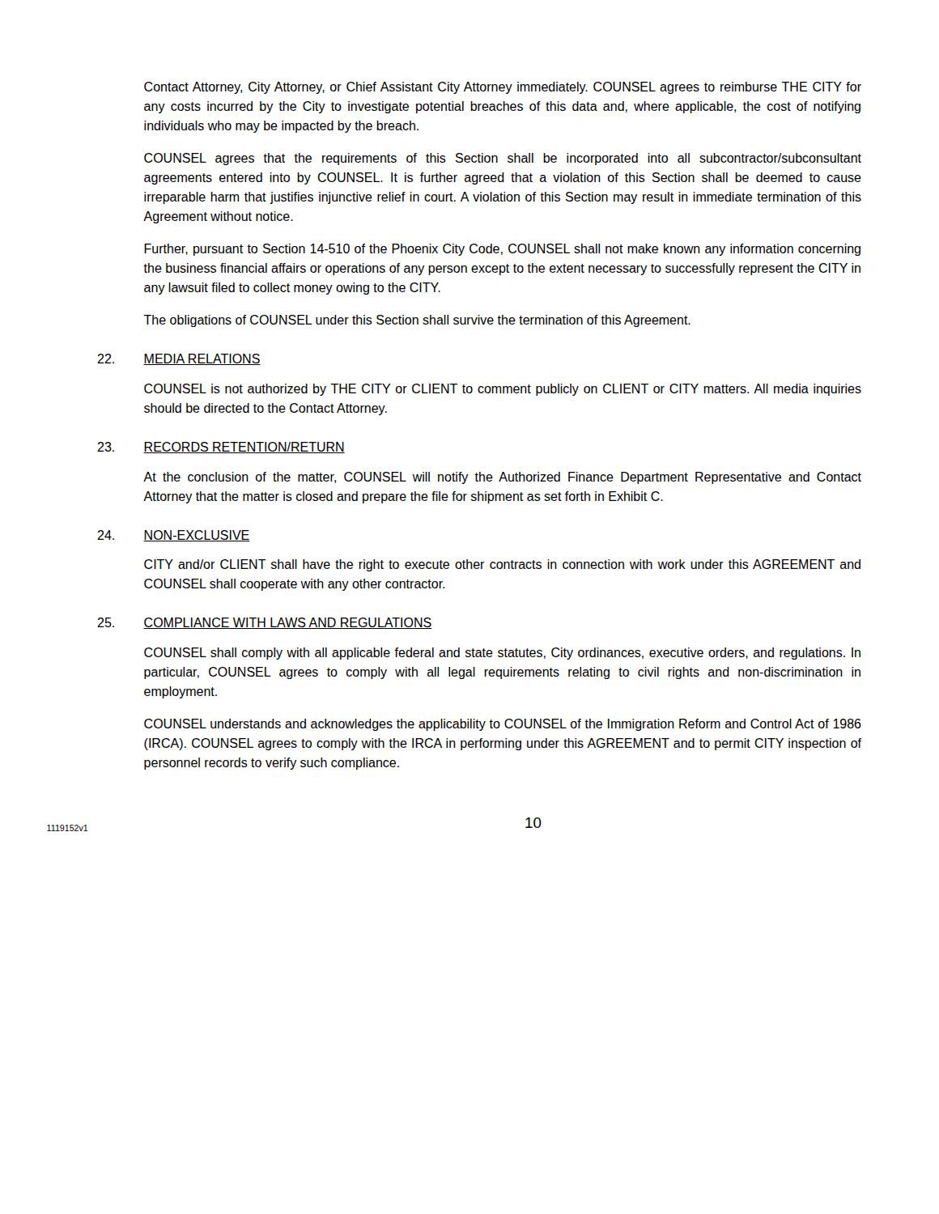Contact Attorney, City Attorney, or Chief Assistant City Attorney immediately. COUNSEL agrees to reimburse THE CITY for any costs incurred by the City to investigate potential breaches of this data and, where applicable, the cost of notifying individuals who may be impacted by the breach.
COUNSEL agrees that the requirements of this Section shall be incorporated into all subcontractor/subconsultant agreements entered into by COUNSEL. It is further agreed that a violation of this Section shall be deemed to cause irreparable harm that justifies injunctive relief in court. A violation of this Section may result in immediate termination of this Agreement without notice.
Further, pursuant to Section 14-510 of the Phoenix City Code, COUNSEL shall not make known any information concerning the business financial affairs or operations of any person except to the extent necessary to successfully represent the CITY in any lawsuit filed to collect money owing to the CITY.
The obligations of COUNSEL under this Section shall survive the termination of this Agreement.
22. MEDIA RELATIONS
COUNSEL is not authorized by THE CITY or CLIENT to comment publicly on CLIENT or CITY matters. All media inquiries should be directed to the Contact Attorney.
23. RECORDS RETENTION/RETURN
At the conclusion of the matter, COUNSEL will notify the Authorized Finance Department Representative and Contact Attorney that the matter is closed and prepare the file for shipment as set forth in Exhibit C.
24. NON-EXCLUSIVE
CITY and/or CLIENT shall have the right to execute other contracts in connection with work under this AGREEMENT and COUNSEL shall cooperate with any other contractor.
25. COMPLIANCE WITH LAWS AND REGULATIONS
COUNSEL shall comply with all applicable federal and state statutes, City ordinances, executive orders, and regulations. In particular, COUNSEL agrees to comply with all legal requirements relating to civil rights and non-discrimination in employment.
COUNSEL understands and acknowledges the applicability to COUNSEL of the Immigration Reform and Control Act of 1986 (IRCA). COUNSEL agrees to comply with the IRCA in performing under this AGREEMENT and to permit CITY inspection of personnel records to verify such compliance.
1119152v1 10